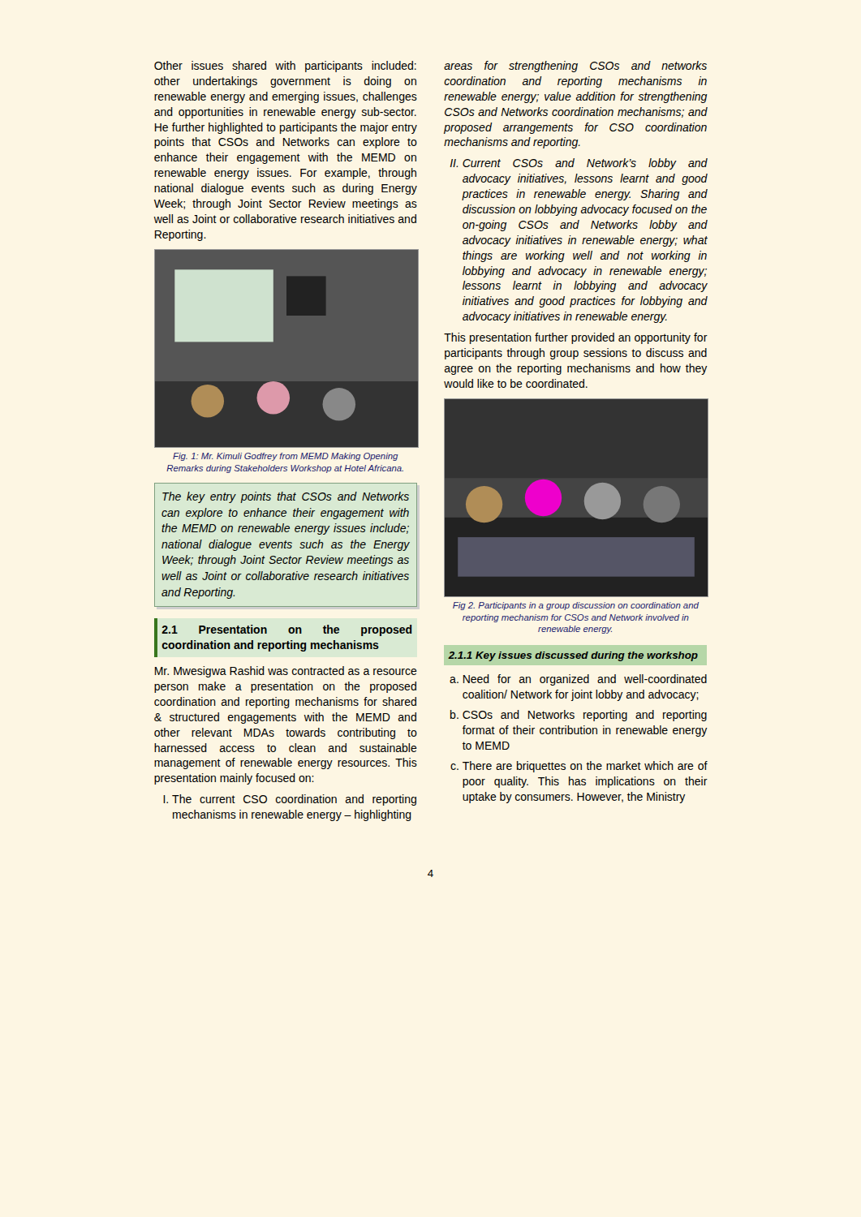Other issues shared with participants included: other undertakings government is doing on renewable energy and emerging issues, challenges and opportunities in renewable energy sub-sector. He further highlighted to participants the major entry points that CSOs and Networks can explore to enhance their engagement with the MEMD on renewable energy issues. For example, through national dialogue events such as during Energy Week; through Joint Sector Review meetings as well as Joint or collaborative research initiatives and Reporting.
Fig. 1: Mr. Kimuli Godfrey from MEMD Making Opening Remarks during Stakeholders Workshop at Hotel Africana.
The key entry points that CSOs and Networks can explore to enhance their engagement with the MEMD on renewable energy issues include; national dialogue events such as the Energy Week; through Joint Sector Review meetings as well as Joint or collaborative research initiatives and Reporting.
2.1 Presentation on the proposed coordination and reporting mechanisms
Mr. Mwesigwa Rashid was contracted as a resource person make a presentation on the proposed coordination and reporting mechanisms for shared & structured engagements with the MEMD and other relevant MDAs towards contributing to harnessed access to clean and sustainable management of renewable energy resources. This presentation mainly focused on:
The current CSO coordination and reporting mechanisms in renewable energy – highlighting
areas for strengthening CSOs and networks coordination and reporting mechanisms in renewable energy; value addition for strengthening CSOs and Networks coordination mechanisms; and proposed arrangements for CSO coordination mechanisms and reporting.
Current CSOs and Network’s lobby and advocacy initiatives, lessons learnt and good practices in renewable energy. Sharing and discussion on lobbying advocacy focused on the on-going CSOs and Networks lobby and advocacy initiatives in renewable energy; what things are working well and not working in lobbying and advocacy in renewable energy; lessons learnt in lobbying and advocacy initiatives and good practices for lobbying and advocacy initiatives in renewable energy.
This presentation further provided an opportunity for participants through group sessions to discuss and agree on the reporting mechanisms and how they would like to be coordinated.
Fig 2. Participants in a group discussion on coordination and reporting mechanism for CSOs and Network involved in renewable energy.
2.1.1 Key issues discussed during the workshop
Need for an organized and well-coordinated coalition/ Network for joint lobby and advocacy;
CSOs and Networks reporting and reporting format of their contribution in renewable energy to MEMD
There are briquettes on the market which are of poor quality. This has implications on their uptake by consumers. However, the Ministry
4